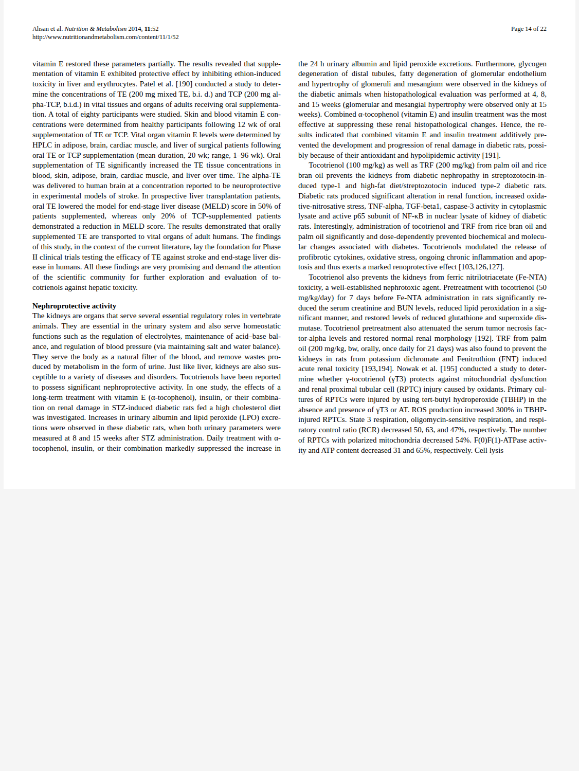Ahsan et al. Nutrition & Metabolism 2014, 11:52
http://www.nutritionandmetabolism.com/content/11/1/52
Page 14 of 22
vitamin E restored these parameters partially. The results revealed that supplementation of vitamin E exhibited protective effect by inhibiting ethion-induced toxicity in liver and erythrocytes. Patel et al. [190] conducted a study to determine the concentrations of TE (200 mg mixed TE, b.i. d.) and TCP (200 mg alpha-TCP, b.i.d.) in vital tissues and organs of adults receiving oral supplementation. A total of eighty participants were studied. Skin and blood vitamin E concentrations were determined from healthy participants following 12 wk of oral supplementation of TE or TCP. Vital organ vitamin E levels were determined by HPLC in adipose, brain, cardiac muscle, and liver of surgical patients following oral TE or TCP supplementation (mean duration, 20 wk; range, 1–96 wk). Oral supplementation of TE significantly increased the TE tissue concentrations in blood, skin, adipose, brain, cardiac muscle, and liver over time. The alpha-TE was delivered to human brain at a concentration reported to be neuroprotective in experimental models of stroke. In prospective liver transplantation patients, oral TE lowered the model for end-stage liver disease (MELD) score in 50% of patients supplemented, whereas only 20% of TCP-supplemented patients demonstrated a reduction in MELD score. The results demonstrated that orally supplemented TE are transported to vital organs of adult humans. The findings of this study, in the context of the current literature, lay the foundation for Phase II clinical trials testing the efficacy of TE against stroke and end-stage liver disease in humans. All these findings are very promising and demand the attention of the scientific community for further exploration and evaluation of tocotrienols against hepatic toxicity.
Nephroprotective activity
The kidneys are organs that serve several essential regulatory roles in vertebrate animals. They are essential in the urinary system and also serve homeostatic functions such as the regulation of electrolytes, maintenance of acid–base balance, and regulation of blood pressure (via maintaining salt and water balance). They serve the body as a natural filter of the blood, and remove wastes produced by metabolism in the form of urine. Just like liver, kidneys are also susceptible to a variety of diseases and disorders. Tocotrienols have been reported to possess significant nephroprotective activity. In one study, the effects of a long-term treatment with vitamin E (α-tocophenol), insulin, or their combination on renal damage in STZ-induced diabetic rats fed a high cholesterol diet was investigated. Increases in urinary albumin and lipid peroxide (LPO) excretions were observed in these diabetic rats, when both urinary parameters were measured at 8 and 15 weeks after STZ administration. Daily treatment with α-tocophenol, insulin, or their combination markedly suppressed the increase in the 24 h urinary albumin and lipid peroxide excretions. Furthermore, glycogen degeneration of distal tubules, fatty degeneration of glomerular endothelium and hypertrophy of glomeruli and mesangium were observed in the kidneys of the diabetic animals when histopathological evaluation was performed at 4, 8, and 15 weeks (glomerular and mesangial hypertrophy were observed only at 15 weeks). Combined α-tocophenol (vitamin E) and insulin treatment was the most effective at suppressing these renal histopathological changes. Hence, the results indicated that combined vitamin E and insulin treatment additively prevented the development and progression of renal damage in diabetic rats, possibly because of their antioxidant and hypolipidemic activity [191].
Tocotrienol (100 mg/kg) as well as TRF (200 mg/kg) from palm oil and rice bran oil prevents the kidneys from diabetic nephropathy in streptozotocin-induced type-1 and high-fat diet/streptozotocin induced type-2 diabetic rats. Diabetic rats produced significant alteration in renal function, increased oxidative-nitrosative stress, TNF-alpha, TGF-beta1, caspase-3 activity in cytoplasmic lysate and active p65 subunit of NF-κB in nuclear lysate of kidney of diabetic rats. Interestingly, administration of tocotrienol and TRF from rice bran oil and palm oil significantly and dose-dependently prevented biochemical and molecular changes associated with diabetes. Tocotrienols modulated the release of profibrotic cytokines, oxidative stress, ongoing chronic inflammation and apoptosis and thus exerts a marked renoprotective effect [103,126,127].
Tocotrienol also prevents the kidneys from ferric nitrilotriacetate (Fe-NTA) toxicity, a well-established nephrotoxic agent. Pretreatment with tocotrienol (50 mg/kg/day) for 7 days before Fe-NTA administration in rats significantly reduced the serum creatinine and BUN levels, reduced lipid peroxidation in a significant manner, and restored levels of reduced glutathione and superoxide dismutase. Tocotrienol pretreatment also attenuated the serum tumor necrosis factor-alpha levels and restored normal renal morphology [192]. TRF from palm oil (200 mg/kg, bw, orally, once daily for 21 days) was also found to prevent the kidneys in rats from potassium dichromate and Fenitrothion (FNT) induced acute renal toxicity [193,194]. Nowak et al. [195] conducted a study to determine whether γ-tocotrienol (γT3) protects against mitochondrial dysfunction and renal proximal tubular cell (RPTC) injury caused by oxidants. Primary cultures of RPTCs were injured by using tert-butyl hydroperoxide (TBHP) in the absence and presence of γT3 or AT. ROS production increased 300% in TBHP-injured RPTCs. State 3 respiration, oligomycin-sensitive respiration, and respiratory control ratio (RCR) decreased 50, 63, and 47%, respectively. The number of RPTCs with polarized mitochondria decreased 54%. F(0)F(1)-ATPase activity and ATP content decreased 31 and 65%, respectively. Cell lysis